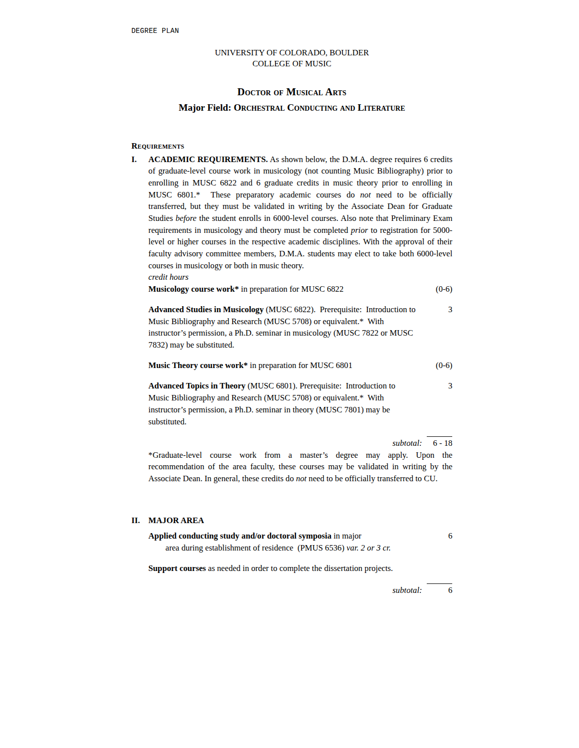DEGREE PLAN
UNIVERSITY OF COLORADO, BOULDER COLLEGE OF MUSIC
Doctor of Musical Arts
Major Field: Orchestral Conducting and Literature
Requirements
I.
ACADEMIC REQUIREMENTS. As shown below, the D.M.A. degree requires 6 credits of graduate-level course work in musicology (not counting Music Bibliography) prior to enrolling in MUSC 6822 and 6 graduate credits in music theory prior to enrolling in MUSC 6801.* These preparatory academic courses do not need to be officially transferred, but they must be validated in writing by the Associate Dean for Graduate Studies before the student enrolls in 6000-level courses. Also note that Preliminary Exam requirements in musicology and theory must be completed prior to registration for 5000-level or higher courses in the respective academic disciplines. With the approval of their faculty advisory committee members, D.M.A. students may elect to take both 6000-level courses in musicology or both in music theory.
credit hours
Musicology course work* in preparation for MUSC 6822
(0-6)
Advanced Studies in Musicology (MUSC 6822). Prerequisite: Introduction to Music Bibliography and Research (MUSC 5708) or equivalent.* With instructor’s permission, a Ph.D. seminar in musicology (MUSC 7822 or MUSC 7832) may be substituted.
3
Music Theory course work* in preparation for MUSC 6801
(0-6)
Advanced Topics in Theory (MUSC 6801). Prerequisite: Introduction to Music Bibliography and Research (MUSC 5708) or equivalent.* With instructor’s permission, a Ph.D. seminar in theory (MUSC 7801) may be substituted.
3
subtotal: 6 - 18
*Graduate-level course work from a master’s degree may apply. Upon the recommendation of the area faculty, these courses may be validated in writing by the Associate Dean. In general, these credits do not need to be officially transferred to CU.
II.
MAJOR AREA
Applied conducting study and/or doctoral symposia in major
area during establishment of residence (PMUS 6536) var. 2 or 3 cr.
6
Support courses as needed in order to complete the dissertation projects.
subtotal: 6